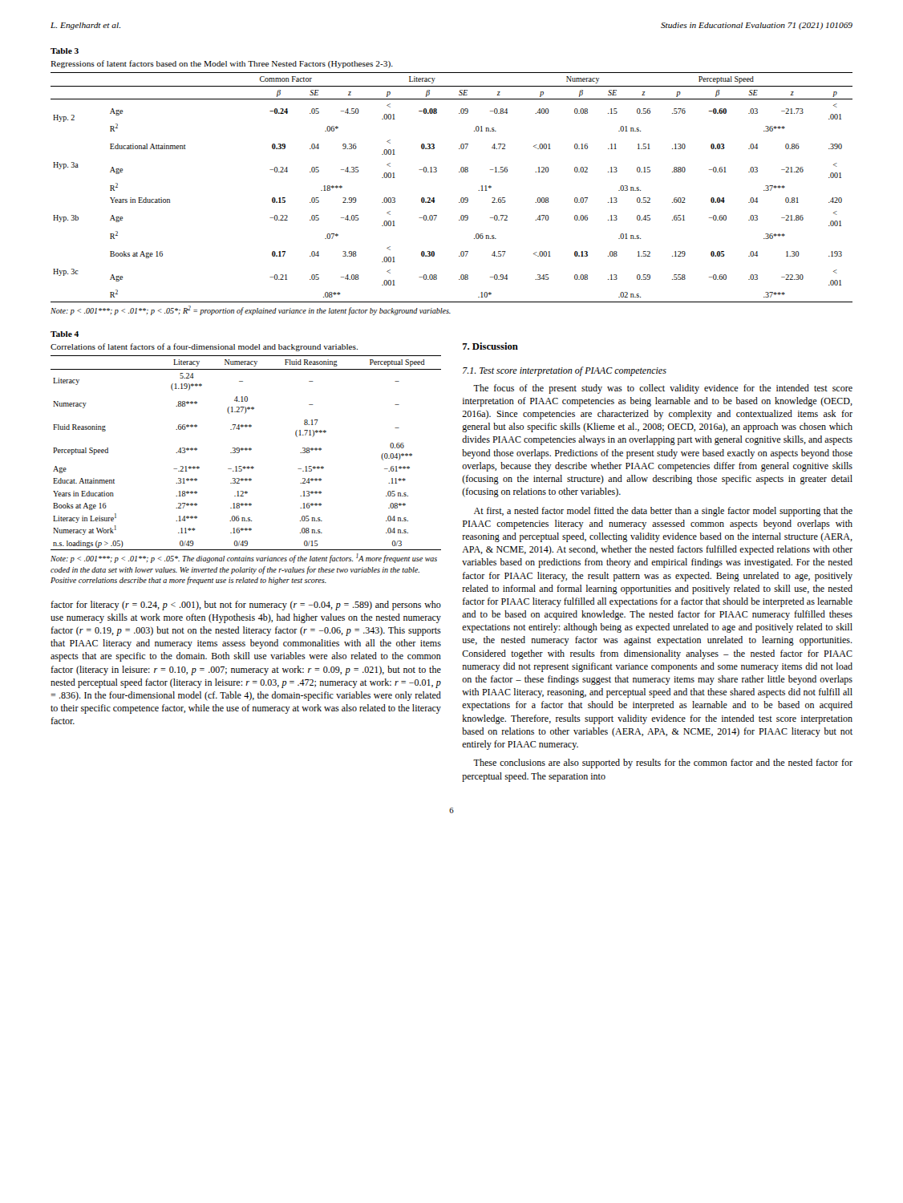L. Engelhardt et al.
Studies in Educational Evaluation 71 (2021) 101069
Table 3
Regressions of latent factors based on the Model with Three Nested Factors (Hypotheses 2-3).
| | Common Factor | Literacy | Numeracy | Perceptual Speed |
| --- | --- | --- | --- | --- |
| | β | SE | z | p | β | SE | z | p | β | SE | z | p | β | SE | z | p |
| Hyp. 2 | Age | −0.24 | .05 | −4.50 | < .001 | −0.08 | .09 | −0.84 | .400 | 0.08 | .15 | 0.56 | .576 | −0.60 | .03 | −21.73 | < .001 |
| R 2 | .06* | .01 n.s. | .01 n.s. | .36*** |
| Hyp. 3a | Educational Attainment | 0.39 | .04 | 9.36 | < .001 | 0.33 | .07 | 4.72 | <.001 | 0.16 | .11 | 1.51 | .130 | 0.03 | .04 | 0.86 | .390 |
| Age | −0.24 | .05 | −4.35 | < .001 | −0.13 | .08 | −1.56 | .120 | 0.02 | .13 | 0.15 | .880 | −0.61 | .03 | −21.26 | < .001 |
| R 2 | .18*** | .11* | .03 n.s. | .37*** |
| Hyp. 3b | Years in Education | 0.15 | .05 | 2.99 | .003 | 0.24 | .09 | 2.65 | .008 | 0.07 | .13 | 0.52 | .602 | 0.04 | .04 | 0.81 | .420 |
| Age | −0.22 | .05 | −4.05 | < .001 | −0.07 | .09 | −0.72 | .470 | 0.06 | .13 | 0.45 | .651 | −0.60 | .03 | −21.86 | < .001 |
| R 2 | .07* | .06 n.s. | .01 n.s. | .36*** |
| Hyp. 3c | Books at Age 16 | 0.17 | .04 | 3.98 | < .001 | 0.30 | .07 | 4.57 | <.001 | 0.13 | .08 | 1.52 | .129 | 0.05 | .04 | 1.30 | .193 |
| Age | −0.21 | .05 | −4.08 | < .001 | −0.08 | .08 | −0.94 | .345 | 0.08 | .13 | 0.59 | .558 | −0.60 | .03 | −22.30 | < .001 |
| R 2 | .08** | .10* | .02 n.s. | .37*** |
Note: p < .001***; p < .01**; p < .05*; R2 = proportion of explained variance in the latent factor by background variables.
Table 4
Correlations of latent factors of a four-dimensional model and background variables.
| | Literacy | Numeracy | Fluid Reasoning | Perceptual Speed |
| --- | --- | --- | --- | --- |
| Literacy | 5.24 (1.19)*** | – | – | – |
| Numeracy | .88*** | 4.10 (1.27)** | – | – |
| Fluid Reasoning | .66*** | .74*** | 8.17 (1.71)*** | – |
| Perceptual Speed | .43*** | .39*** | .38*** | 0.66 (0.04)*** |
| Age | −.21*** | −.15*** | −.15*** | −.61*** |
| Educat. Attainment | .31*** | .32*** | .24*** | .11** |
| Years in Education | .18*** | .12* | .13*** | .05 n.s. |
| Books at Age 16 | .27*** | .18*** | .16*** | .08** |
| Literacy in Leisure 1 | .14*** | .06 n.s. | .05 n.s. | .04 n.s. |
| Numeracy at Work 1 | .11** | .16*** | .08 n.s. | .04 n.s. |
| n.s. loadings ( p > .05) | 0/49 | 0/49 | 0/15 | 0/3 |
Note: p < .001***; p < .01**; p < .05*. The diagonal contains variances of the latent factors. 1A more frequent use was coded in the data set with lower values. We inverted the polarity of the r-values for these two variables in the table. Positive correlations describe that a more frequent use is related to higher test scores.
factor for literacy (r = 0.24, p < .001), but not for numeracy (r = −0.04, p = .589) and persons who use numeracy skills at work more often (Hypothesis 4b), had higher values on the nested numeracy factor (r = 0.19, p = .003) but not on the nested literacy factor (r = −0.06, p = .343). This supports that PIAAC literacy and numeracy items assess beyond commonalities with all the other items aspects that are specific to the domain. Both skill use variables were also related to the common factor (literacy in leisure: r = 0.10, p = .007; numeracy at work: r = 0.09, p = .021), but not to the nested perceptual speed factor (literacy in leisure: r = 0.03, p = .472; numeracy at work: r = −0.01, p = .836). In the four-dimensional model (cf. Table 4), the domain-specific variables were only related to their specific competence factor, while the use of numeracy at work was also related to the literacy factor.
7. Discussion
7.1. Test score interpretation of PIAAC competencies
The focus of the present study was to collect validity evidence for the intended test score interpretation of PIAAC competencies as being learnable and to be based on knowledge (OECD, 2016a). Since competencies are characterized by complexity and contextualized items ask for general but also specific skills (Klieme et al., 2008; OECD, 2016a), an approach was chosen which divides PIAAC competencies always in an overlapping part with general cognitive skills, and aspects beyond those overlaps. Predictions of the present study were based exactly on aspects beyond those overlaps, because they describe whether PIAAC competencies differ from general cognitive skills (focusing on the internal structure) and allow describing those specific aspects in greater detail (focusing on relations to other variables).
At first, a nested factor model fitted the data better than a single factor model supporting that the PIAAC competencies literacy and numeracy assessed common aspects beyond overlaps with reasoning and perceptual speed, collecting validity evidence based on the internal structure (AERA, APA, & NCME, 2014). At second, whether the nested factors fulfilled expected relations with other variables based on predictions from theory and empirical findings was investigated. For the nested factor for PIAAC literacy, the result pattern was as expected. Being unrelated to age, positively related to informal and formal learning opportunities and positively related to skill use, the nested factor for PIAAC literacy fulfilled all expectations for a factor that should be interpreted as learnable and to be based on acquired knowledge. The nested factor for PIAAC numeracy fulfilled theses expectations not entirely: although being as expected unrelated to age and positively related to skill use, the nested numeracy factor was against expectation unrelated to learning opportunities. Considered together with results from dimensionality analyses – the nested factor for PIAAC numeracy did not represent significant variance components and some numeracy items did not load on the factor – these findings suggest that numeracy items may share rather little beyond overlaps with PIAAC literacy, reasoning, and perceptual speed and that these shared aspects did not fulfill all expectations for a factor that should be interpreted as learnable and to be based on acquired knowledge. Therefore, results support validity evidence for the intended test score interpretation based on relations to other variables (AERA, APA, & NCME, 2014) for PIAAC literacy but not entirely for PIAAC numeracy.
These conclusions are also supported by results for the common factor and the nested factor for perceptual speed. The separation into
6